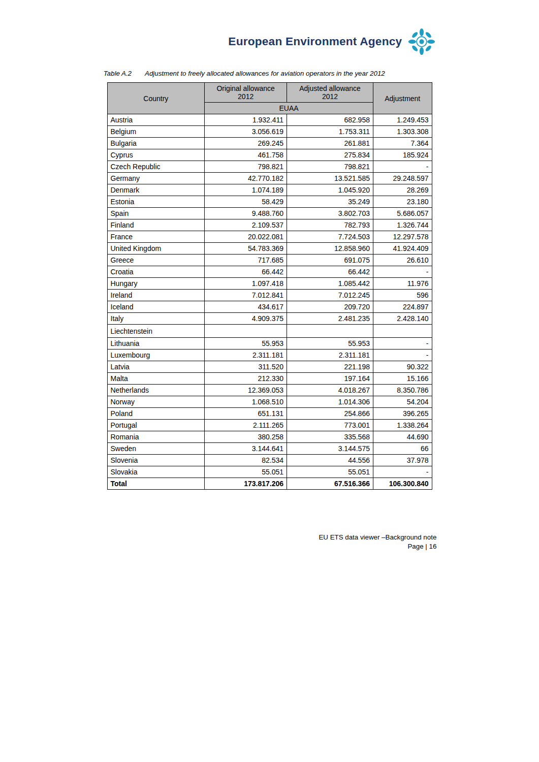European Environment Agency
Table A.2 Adjustment to freely allocated allowances for aviation operators in the year 2012
| Country | Original allowance 2012 | Adjusted allowance 2012 | Adjustment |
| --- | --- | --- | --- |
| EUAA |
| Austria | 1.932.411 | 682.958 | 1.249.453 |
| Belgium | 3.056.619 | 1.753.311 | 1.303.308 |
| Bulgaria | 269.245 | 261.881 | 7.364 |
| Cyprus | 461.758 | 275.834 | 185.924 |
| Czech Republic | 798.821 | 798.821 | - |
| Germany | 42.770.182 | 13.521.585 | 29.248.597 |
| Denmark | 1.074.189 | 1.045.920 | 28.269 |
| Estonia | 58.429 | 35.249 | 23.180 |
| Spain | 9.488.760 | 3.802.703 | 5.686.057 |
| Finland | 2.109.537 | 782.793 | 1.326.744 |
| France | 20.022.081 | 7.724.503 | 12.297.578 |
| United Kingdom | 54.783.369 | 12.858.960 | 41.924.409 |
| Greece | 717.685 | 691.075 | 26.610 |
| Croatia | 66.442 | 66.442 | - |
| Hungary | 1.097.418 | 1.085.442 | 11.976 |
| Ireland | 7.012.841 | 7.012.245 | 596 |
| Iceland | 434.617 | 209.720 | 224.897 |
| Italy | 4.909.375 | 2.481.235 | 2.428.140 |
| Liechtenstein | | | |
| Lithuania | 55.953 | 55.953 | - |
| Luxembourg | 2.311.181 | 2.311.181 | - |
| Latvia | 311.520 | 221.198 | 90.322 |
| Malta | 212.330 | 197.164 | 15.166 |
| Netherlands | 12.369.053 | 4.018.267 | 8.350.786 |
| Norway | 1.068.510 | 1.014.306 | 54.204 |
| Poland | 651.131 | 254.866 | 396.265 |
| Portugal | 2.111.265 | 773.001 | 1.338.264 |
| Romania | 380.258 | 335.568 | 44.690 |
| Sweden | 3.144.641 | 3.144.575 | 66 |
| Slovenia | 82.534 | 44.556 | 37.978 |
| Slovakia | 55.051 | 55.051 | - |
| Total | 173.817.206 | 67.516.366 | 106.300.840 |
EU ETS data viewer –Background note
Page | 16